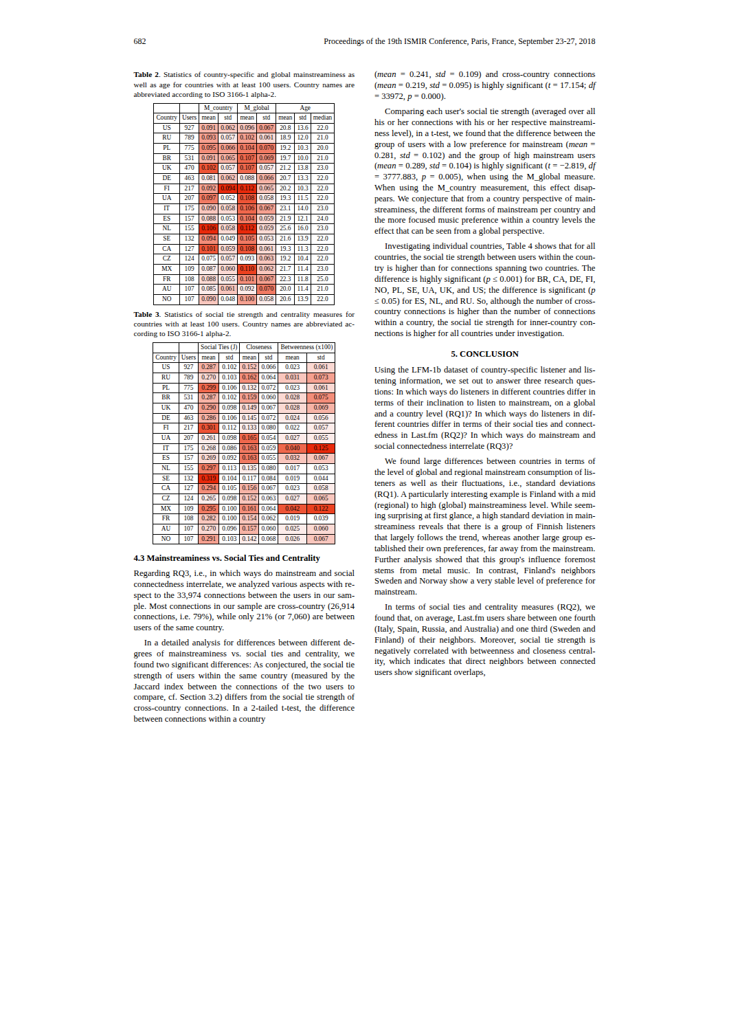682 Proceedings of the 19th ISMIR Conference, Paris, France, September 23-27, 2018
Table 2. Statistics of country-specific and global mainstreaminess as well as age for countries with at least 100 users. Country names are abbreviated according to ISO 3166-1 alpha-2.
| | | M_country | M_global | Age |
| --- | --- | --- | --- | --- |
| Country | Users | mean | std | mean | std | mean | std | median |
| US | 927 | 0.091 | 0.062 | 0.096 | 0.067 | 20.8 | 13.6 | 22.0 |
| RU | 789 | 0.093 | 0.057 | 0.102 | 0.061 | 18.9 | 12.0 | 21.0 |
| PL | 775 | 0.095 | 0.066 | 0.104 | 0.070 | 19.2 | 10.3 | 20.0 |
| BR | 531 | 0.091 | 0.065 | 0.107 | 0.069 | 19.7 | 10.0 | 21.0 |
| UK | 470 | 0.102 | 0.057 | 0.107 | 0.057 | 21.2 | 13.8 | 23.0 |
| DE | 463 | 0.081 | 0.062 | 0.088 | 0.066 | 20.7 | 13.3 | 22.0 |
| FI | 217 | 0.092 | 0.094 | 0.112 | 0.065 | 20.2 | 10.3 | 22.0 |
| UA | 207 | 0.097 | 0.052 | 0.108 | 0.058 | 19.3 | 11.5 | 22.0 |
| IT | 175 | 0.090 | 0.058 | 0.106 | 0.067 | 23.1 | 14.0 | 23.0 |
| ES | 157 | 0.088 | 0.053 | 0.104 | 0.059 | 21.9 | 12.1 | 24.0 |
| NL | 155 | 0.106 | 0.058 | 0.112 | 0.059 | 25.6 | 16.0 | 23.0 |
| SE | 132 | 0.094 | 0.049 | 0.105 | 0.053 | 21.6 | 13.9 | 22.0 |
| CA | 127 | 0.101 | 0.059 | 0.108 | 0.061 | 19.3 | 11.3 | 22.0 |
| CZ | 124 | 0.075 | 0.057 | 0.093 | 0.063 | 19.2 | 10.4 | 22.0 |
| MX | 109 | 0.087 | 0.060 | 0.110 | 0.062 | 21.7 | 11.4 | 23.0 |
| FR | 108 | 0.088 | 0.055 | 0.101 | 0.067 | 22.3 | 11.8 | 25.0 |
| AU | 107 | 0.085 | 0.061 | 0.092 | 0.070 | 20.0 | 11.4 | 21.0 |
| NO | 107 | 0.090 | 0.048 | 0.100 | 0.058 | 20.6 | 13.9 | 22.0 |
Table 3. Statistics of social tie strength and centrality measures for countries with at least 100 users. Country names are abbreviated according to ISO 3166-1 alpha-2.
| | | Social Ties (J) | Closeness | Betweenness (x100) |
| --- | --- | --- | --- | --- |
| Country | Users | mean | std | mean | std | mean | std |
| US | 927 | 0.287 | 0.102 | 0.152 | 0.066 | 0.023 | 0.061 |
| RU | 789 | 0.270 | 0.103 | 0.162 | 0.064 | 0.031 | 0.073 |
| PL | 775 | 0.299 | 0.106 | 0.132 | 0.072 | 0.023 | 0.061 |
| BR | 531 | 0.287 | 0.102 | 0.159 | 0.060 | 0.028 | 0.075 |
| UK | 470 | 0.290 | 0.098 | 0.149 | 0.067 | 0.028 | 0.069 |
| DE | 463 | 0.286 | 0.106 | 0.145 | 0.072 | 0.024 | 0.056 |
| FI | 217 | 0.301 | 0.112 | 0.133 | 0.080 | 0.022 | 0.057 |
| UA | 207 | 0.261 | 0.098 | 0.165 | 0.054 | 0.027 | 0.055 |
| IT | 175 | 0.268 | 0.086 | 0.163 | 0.059 | 0.040 | 0.125 |
| ES | 157 | 0.269 | 0.092 | 0.163 | 0.055 | 0.032 | 0.067 |
| NL | 155 | 0.297 | 0.113 | 0.135 | 0.080 | 0.017 | 0.053 |
| SE | 132 | 0.319 | 0.104 | 0.117 | 0.084 | 0.019 | 0.044 |
| CA | 127 | 0.294 | 0.105 | 0.156 | 0.067 | 0.023 | 0.058 |
| CZ | 124 | 0.265 | 0.098 | 0.152 | 0.063 | 0.027 | 0.065 |
| MX | 109 | 0.295 | 0.100 | 0.161 | 0.064 | 0.042 | 0.122 |
| FR | 108 | 0.282 | 0.100 | 0.154 | 0.062 | 0.019 | 0.039 |
| AU | 107 | 0.270 | 0.096 | 0.157 | 0.060 | 0.025 | 0.060 |
| NO | 107 | 0.291 | 0.103 | 0.142 | 0.068 | 0.026 | 0.067 |
4.3 Mainstreaminess vs. Social Ties and Centrality
Regarding RQ3, i.e., in which ways do mainstream and social connectedness interrelate, we analyzed various aspects with respect to the 33,974 connections between the users in our sample. Most connections in our sample are cross-country (26,914 connections, i.e. 79%), while only 21% (or 7,060) are between users of the same country.
In a detailed analysis for differences between different degrees of mainstreaminess vs. social ties and centrality, we found two significant differences: As conjectured, the social tie strength of users within the same country (measured by the Jaccard index between the connections of the two users to compare, cf. Section 3.2) differs from the social tie strength of cross-country connections. In a 2-tailed t-test, the difference between connections within a country
(mean = 0.241, std = 0.109) and cross-country connections (mean = 0.219, std = 0.095) is highly significant (t = 17.154; df = 33972, p = 0.000).
Comparing each user's social tie strength (averaged over all his or her connections with his or her respective mainstreaminess level), in a t-test, we found that the difference between the group of users with a low preference for mainstream (mean = 0.281, std = 0.102) and the group of high mainstream users (mean = 0.289, std = 0.104) is highly significant (t = −2.819, df = 3777.883, p = 0.005), when using the M_global measure. When using the M_country measurement, this effect disappears. We conjecture that from a country perspective of mainstreaminess, the different forms of mainstream per country and the more focused music preference within a country levels the effect that can be seen from a global perspective.
Investigating individual countries, Table 4 shows that for all countries, the social tie strength between users within the country is higher than for connections spanning two countries. The difference is highly significant (p ≤ 0.001) for BR, CA, DE, FI, NO, PL, SE, UA, UK, and US; the difference is significant (p ≤ 0.05) for ES, NL, and RU. So, although the number of cross-country connections is higher than the number of connections within a country, the social tie strength for inner-country connections is higher for all countries under investigation.
5. CONCLUSION
Using the LFM-1b dataset of country-specific listener and listening information, we set out to answer three research questions: In which ways do listeners in different countries differ in terms of their inclination to listen to mainstream, on a global and a country level (RQ1)? In which ways do listeners in different countries differ in terms of their social ties and connectedness in Last.fm (RQ2)? In which ways do mainstream and social connectedness interrelate (RQ3)?
We found large differences between countries in terms of the level of global and regional mainstream consumption of listeners as well as their fluctuations, i.e., standard deviations (RQ1). A particularly interesting example is Finland with a mid (regional) to high (global) mainstreaminess level. While seeming surprising at first glance, a high standard deviation in mainstreaminess reveals that there is a group of Finnish listeners that largely follows the trend, whereas another large group established their own preferences, far away from the mainstream. Further analysis showed that this group's influence foremost stems from metal music. In contrast, Finland's neighbors Sweden and Norway show a very stable level of preference for mainstream.
In terms of social ties and centrality measures (RQ2), we found that, on average, Last.fm users share between one fourth (Italy, Spain, Russia, and Australia) and one third (Sweden and Finland) of their neighbors. Moreover, social tie strength is negatively correlated with betweenness and closeness centrality, which indicates that direct neighbors between connected users show significant overlaps,